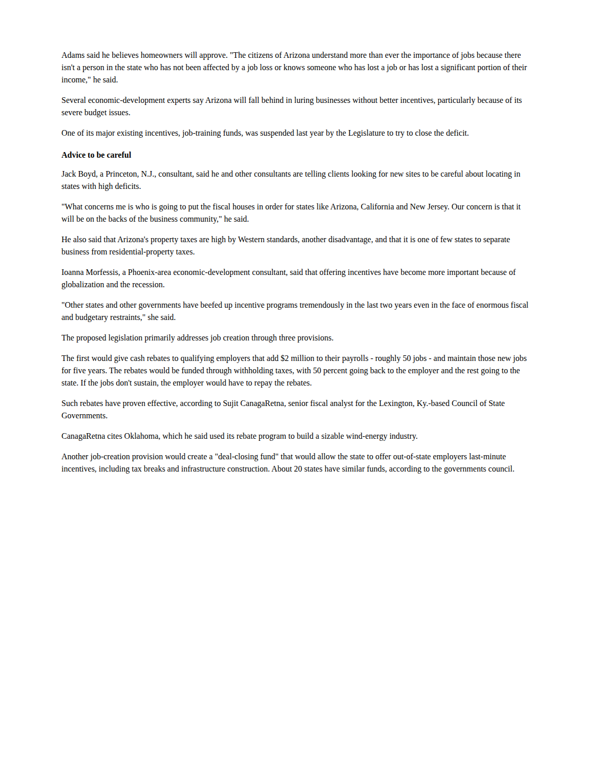Adams said he believes homeowners will approve. "The citizens of Arizona understand more than ever the importance of jobs because there isn't a person in the state who has not been affected by a job loss or knows someone who has lost a job or has lost a significant portion of their income," he said.
Several economic-development experts say Arizona will fall behind in luring businesses without better incentives, particularly because of its severe budget issues.
One of its major existing incentives, job-training funds, was suspended last year by the Legislature to try to close the deficit.
Advice to be careful
Jack Boyd, a Princeton, N.J., consultant, said he and other consultants are telling clients looking for new sites to be careful about locating in states with high deficits.
"What concerns me is who is going to put the fiscal houses in order for states like Arizona, California and New Jersey. Our concern is that it will be on the backs of the business community," he said.
He also said that Arizona's property taxes are high by Western standards, another disadvantage, and that it is one of few states to separate business from residential-property taxes.
Ioanna Morfessis, a Phoenix-area economic-development consultant, said that offering incentives have become more important because of globalization and the recession.
"Other states and other governments have beefed up incentive programs tremendously in the last two years even in the face of enormous fiscal and budgetary restraints," she said.
The proposed legislation primarily addresses job creation through three provisions.
The first would give cash rebates to qualifying employers that add $2 million to their payrolls - roughly 50 jobs - and maintain those new jobs for five years. The rebates would be funded through withholding taxes, with 50 percent going back to the employer and the rest going to the state. If the jobs don't sustain, the employer would have to repay the rebates.
Such rebates have proven effective, according to Sujit CanagaRetna, senior fiscal analyst for the Lexington, Ky.-based Council of State Governments.
CanagaRetna cites Oklahoma, which he said used its rebate program to build a sizable wind-energy industry.
Another job-creation provision would create a "deal-closing fund" that would allow the state to offer out-of-state employers last-minute incentives, including tax breaks and infrastructure construction. About 20 states have similar funds, according to the governments council.